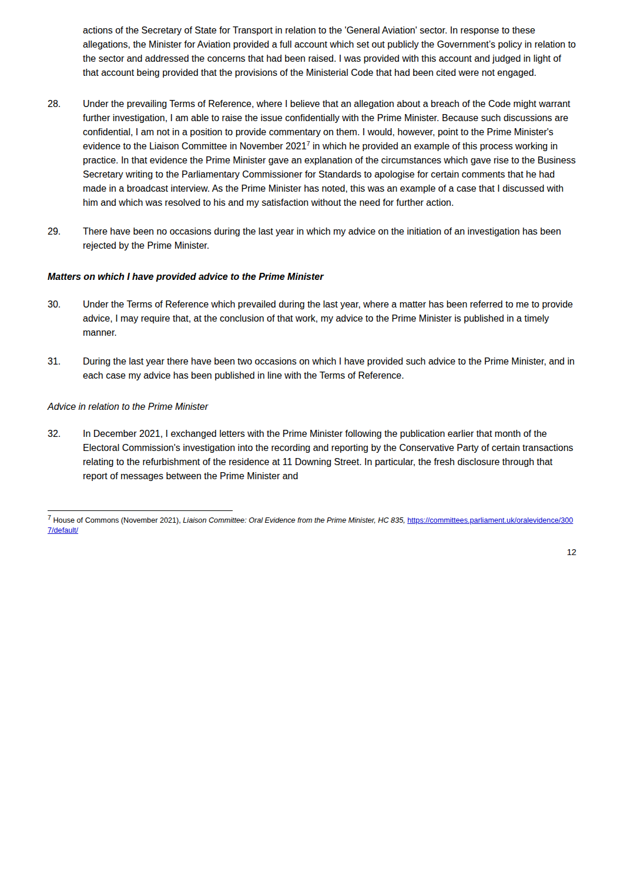actions of the Secretary of State for Transport in relation to the 'General Aviation' sector. In response to these allegations, the Minister for Aviation provided a full account which set out publicly the Government’s policy in relation to the sector and addressed the concerns that had been raised. I was provided with this account and judged in light of that account being provided that the provisions of the Ministerial Code that had been cited were not engaged.
28. Under the prevailing Terms of Reference, where I believe that an allegation about a breach of the Code might warrant further investigation, I am able to raise the issue confidentially with the Prime Minister. Because such discussions are confidential, I am not in a position to provide commentary on them. I would, however, point to the Prime Minister's evidence to the Liaison Committee in November 20217 in which he provided an example of this process working in practice. In that evidence the Prime Minister gave an explanation of the circumstances which gave rise to the Business Secretary writing to the Parliamentary Commissioner for Standards to apologise for certain comments that he had made in a broadcast interview. As the Prime Minister has noted, this was an example of a case that I discussed with him and which was resolved to his and my satisfaction without the need for further action.
29. There have been no occasions during the last year in which my advice on the initiation of an investigation has been rejected by the Prime Minister.
Matters on which I have provided advice to the Prime Minister
30. Under the Terms of Reference which prevailed during the last year, where a matter has been referred to me to provide advice, I may require that, at the conclusion of that work, my advice to the Prime Minister is published in a timely manner.
31. During the last year there have been two occasions on which I have provided such advice to the Prime Minister, and in each case my advice has been published in line with the Terms of Reference.
Advice in relation to the Prime Minister
32. In December 2021, I exchanged letters with the Prime Minister following the publication earlier that month of the Electoral Commission's investigation into the recording and reporting by the Conservative Party of certain transactions relating to the refurbishment of the residence at 11 Downing Street. In particular, the fresh disclosure through that report of messages between the Prime Minister and
7 House of Commons (November 2021), Liaison Committee: Oral Evidence from the Prime Minister, HC 835, https://committees.parliament.uk/oralevidence/3007/default/
12